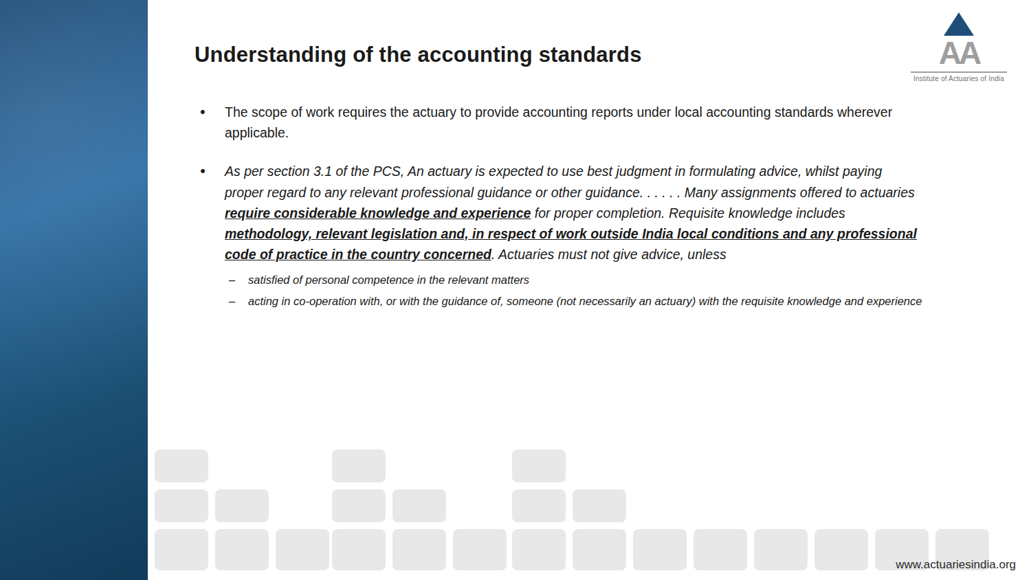AA
Institute of Actuaries of India
Understanding of the accounting standards
The scope of work requires the actuary to provide accounting reports under local accounting standards wherever applicable.
As per section 3.1 of the PCS, An actuary is expected to use best judgment in formulating advice, whilst paying proper regard to any relevant professional guidance or other guidance. . . . . . Many assignments offered to actuaries require considerable knowledge and experience for proper completion. Requisite knowledge includes methodology, relevant legislation and, in respect of work outside India local conditions and any professional code of practice in the country concerned. Actuaries must not give advice, unless
satisfied of personal competence in the relevant matters
acting in co-operation with, or with the guidance of, someone (not necessarily an actuary) with the requisite knowledge and experience
www.actuariesindia.org